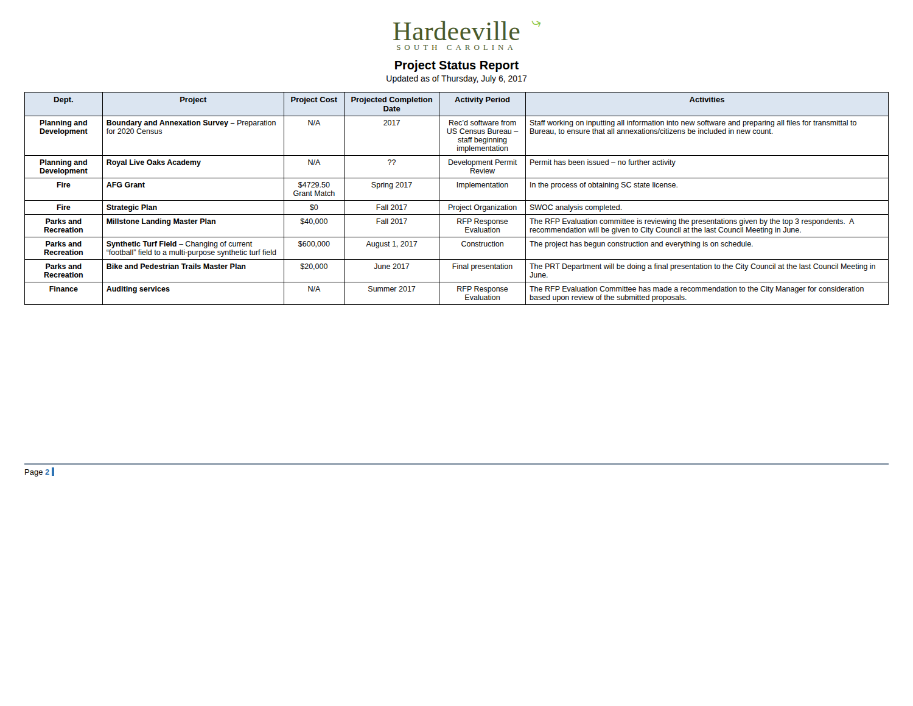Hardeeville⤷
SOUTH CAROLINA
Project Status Report
Updated as of Thursday, July 6, 2017
| Dept. | Project | Project Cost | Projected Completion Date | Activity Period | Activities |
| --- | --- | --- | --- | --- | --- |
| Planning and Development | Boundary and Annexation Survey – Preparation for 2020 Census | N/A | 2017 | Rec’d software from US Census Bureau – staff beginning implementation | Staff working on inputting all information into new software and preparing all files for transmittal to Bureau, to ensure that all annexations/citizens be included in new count. |
| Planning and Development | Royal Live Oaks Academy | N/A | ?? | Development Permit Review | Permit has been issued – no further activity |
| Fire | AFG Grant | $4729.50 Grant Match | Spring 2017 | Implementation | In the process of obtaining SC state license. |
| Fire | Strategic Plan | $0 | Fall 2017 | Project Organization | SWOC analysis completed. |
| Parks and Recreation | Millstone Landing Master Plan | $40,000 | Fall 2017 | RFP Response Evaluation | The RFP Evaluation committee is reviewing the presentations given by the top 3 respondents. A recommendation will be given to City Council at the last Council Meeting in June. |
| Parks and Recreation | Synthetic Turf Field – Changing of current “football” field to a multi-purpose synthetic turf field | $600,000 | August 1, 2017 | Construction | The project has begun construction and everything is on schedule. |
| Parks and Recreation | Bike and Pedestrian Trails Master Plan | $20,000 | June 2017 | Final presentation | The PRT Department will be doing a final presentation to the City Council at the last Council Meeting in June. |
| Finance | Auditing services | N/A | Summer 2017 | RFP Response Evaluation | The RFP Evaluation Committee has made a recommendation to the City Manager for consideration based upon review of the submitted proposals. |
Page 2